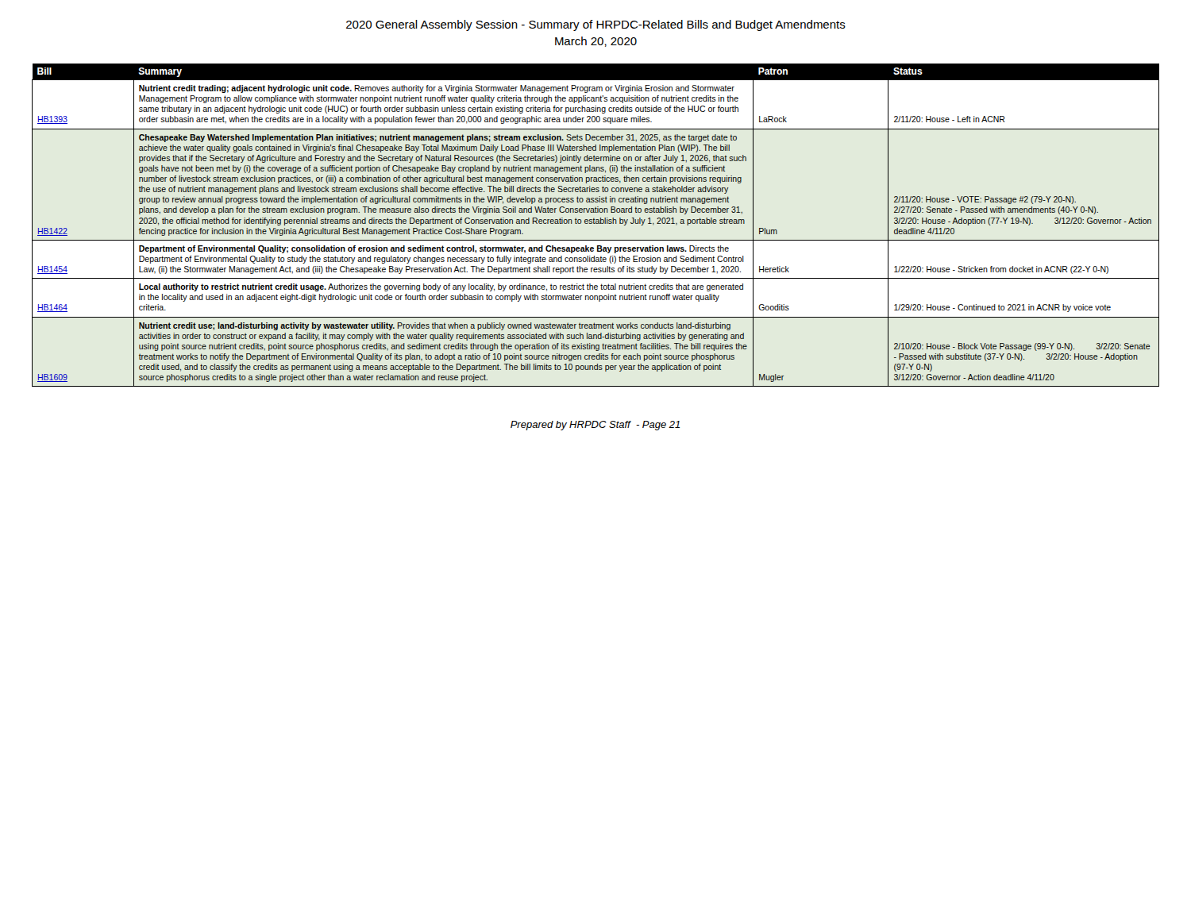2020 General Assembly Session - Summary of HRPDC-Related Bills and Budget Amendments
March 20, 2020
| Bill | Summary | Patron | Status |
| --- | --- | --- | --- |
| HB1393 | Nutrient credit trading; adjacent hydrologic unit code. Removes authority for a Virginia Stormwater Management Program or Virginia Erosion and Stormwater Management Program to allow compliance with stormwater nonpoint nutrient runoff water quality criteria through the applicant's acquisition of nutrient credits in the same tributary in an adjacent hydrologic unit code (HUC) or fourth order subbasin unless certain existing criteria for purchasing credits outside of the HUC or fourth order subbasin are met, when the credits are in a locality with a population fewer than 20,000 and geographic area under 200 square miles. | LaRock | 2/11/20: House - Left in ACNR |
| HB1422 | Chesapeake Bay Watershed Implementation Plan initiatives; nutrient management plans; stream exclusion. Sets December 31, 2025, as the target date to achieve the water quality goals contained in Virginia's final Chesapeake Bay Total Maximum Daily Load Phase III Watershed Implementation Plan (WIP). The bill provides that if the Secretary of Agriculture and Forestry and the Secretary of Natural Resources (the Secretaries) jointly determine on or after July 1, 2026, that such goals have not been met by (i) the coverage of a sufficient portion of Chesapeake Bay cropland by nutrient management plans, (ii) the installation of a sufficient number of livestock stream exclusion practices, or (iii) a combination of other agricultural best management conservation practices, then certain provisions requiring the use of nutrient management plans and livestock stream exclusions shall become effective. The bill directs the Secretaries to convene a stakeholder advisory group to review annual progress toward the implementation of agricultural commitments in the WIP, develop a process to assist in creating nutrient management plans, and develop a plan for the stream exclusion program. The measure also directs the Virginia Soil and Water Conservation Board to establish by December 31, 2020, the official method for identifying perennial streams and directs the Department of Conservation and Recreation to establish by July 1, 2021, a portable stream fencing practice for inclusion in the Virginia Agricultural Best Management Practice Cost-Share Program. | Plum | 2/11/20: House - VOTE: Passage #2 (79-Y 20-N). 2/27/20: Senate - Passed with amendments (40-Y 0-N). 3/2/20: House - Adoption (77-Y 19-N). 3/12/20: Governor - Action deadline 4/11/20 |
| HB1454 | Department of Environmental Quality; consolidation of erosion and sediment control, stormwater, and Chesapeake Bay preservation laws. Directs the Department of Environmental Quality to study the statutory and regulatory changes necessary to fully integrate and consolidate (i) the Erosion and Sediment Control Law, (ii) the Stormwater Management Act, and (iii) the Chesapeake Bay Preservation Act. The Department shall report the results of its study by December 1, 2020. | Heretick | 1/22/20: House - Stricken from docket in ACNR (22-Y 0-N) |
| HB1464 | Local authority to restrict nutrient credit usage. Authorizes the governing body of any locality, by ordinance, to restrict the total nutrient credits that are generated in the locality and used in an adjacent eight-digit hydrologic unit code or fourth order subbasin to comply with stormwater nonpoint nutrient runoff water quality criteria. | Gooditis | 1/29/20: House - Continued to 2021 in ACNR by voice vote |
| HB1609 | Nutrient credit use; land-disturbing activity by wastewater utility. Provides that when a publicly owned wastewater treatment works conducts land-disturbing activities in order to construct or expand a facility, it may comply with the water quality requirements associated with such land-disturbing activities by generating and using point source nutrient credits, point source phosphorus credits, and sediment credits through the operation of its existing treatment facilities. The bill requires the treatment works to notify the Department of Environmental Quality of its plan, to adopt a ratio of 10 point source nitrogen credits for each point source phosphorus credit used, and to classify the credits as permanent using a means acceptable to the Department. The bill limits to 10 pounds per year the application of point source phosphorus credits to a single project other than a water reclamation and reuse project. | Mugler | 2/10/20: House - Block Vote Passage (99-Y 0-N). 3/2/20: Senate - Passed with substitute (37-Y 0-N). 3/2/20: House - Adoption (97-Y 0-N) 3/12/20: Governor - Action deadline 4/11/20 |
Prepared by HRPDC Staff - Page 21